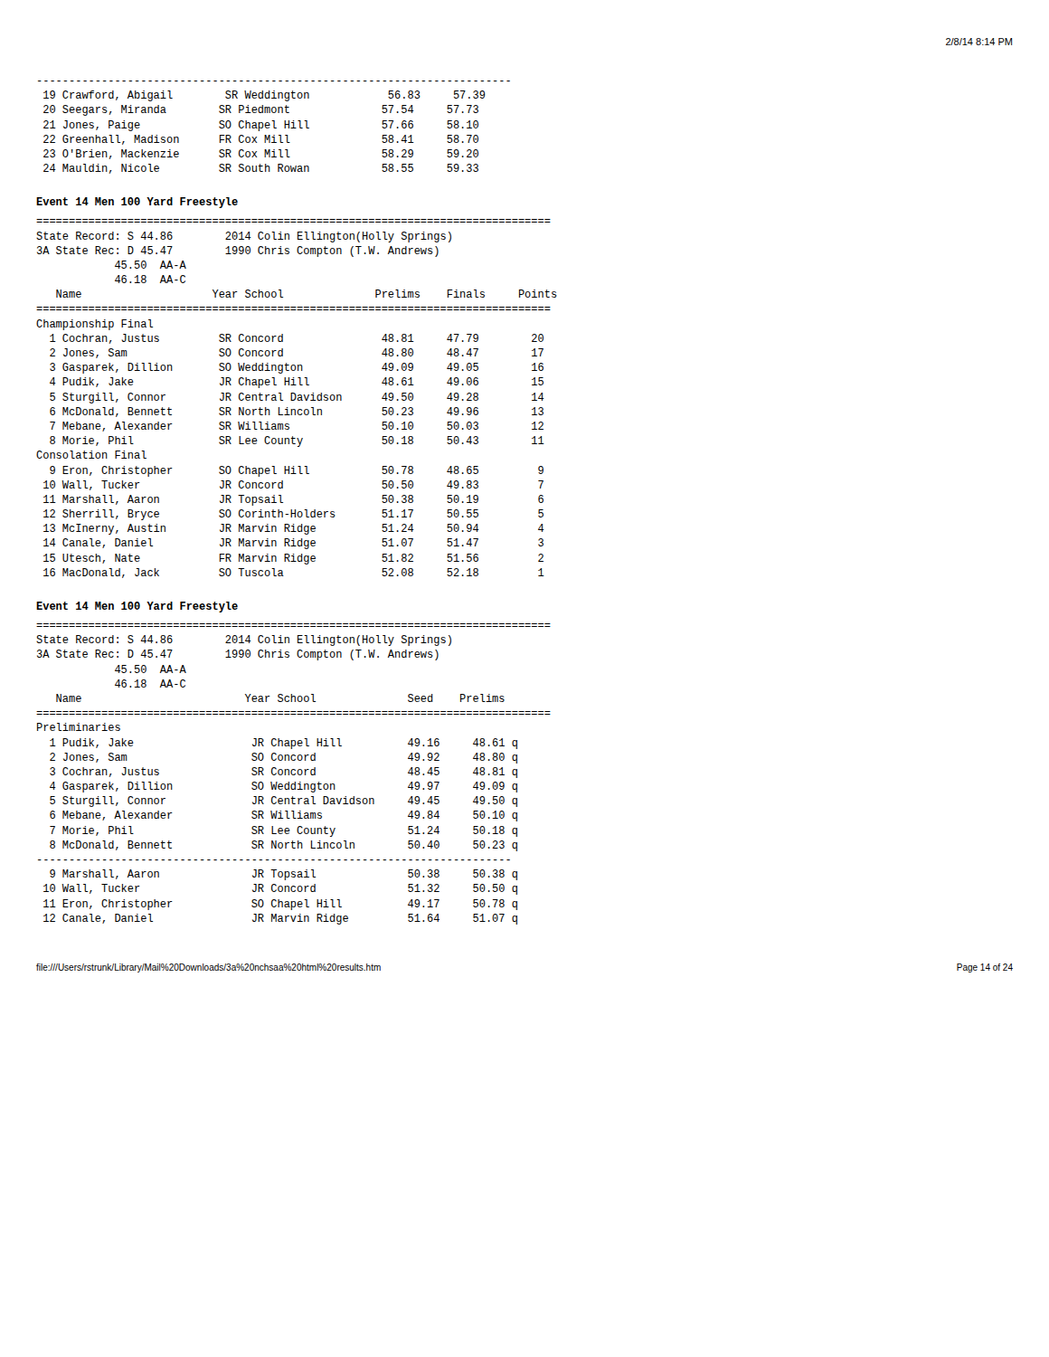2/8/14 8:14 PM
-------------------------------------------------------------------------
 19 Crawford, Abigail        SR Weddington            56.83     57.39
 20 Seegars, Miranda        SR Piedmont              57.54     57.73
 21 Jones, Paige            SO Chapel Hill           57.66     58.10
 22 Greenhall, Madison      FR Cox Mill              58.41     58.70
 23 O'Brien, Mackenzie      SR Cox Mill              58.29     59.20
 24 Mauldin, Nicole         SR South Rowan           58.55     59.33
Event 14 Men 100 Yard Freestyle
===============================================================================
State Record: S 44.86        2014 Colin Ellington(Holly Springs)
3A State Rec: D 45.47        1990 Chris Compton (T.W. Andrews)
            45.50  AA-A
            46.18  AA-C
   Name                    Year School              Prelims    Finals     Points
===============================================================================
Championship Final
  1 Cochran, Justus         SR Concord               48.81     47.79        20
  2 Jones, Sam              SO Concord               48.80     48.47        17
  3 Gasparek, Dillion       SO Weddington            49.09     49.05        16
  4 Pudik, Jake             JR Chapel Hill           48.61     49.06        15
  5 Sturgill, Connor        JR Central Davidson      49.50     49.28        14
  6 McDonald, Bennett       SR North Lincoln         50.23     49.96        13
  7 Mebane, Alexander       SR Williams              50.10     50.03        12
  8 Morie, Phil             SR Lee County            50.18     50.43        11
Consolation Final
  9 Eron, Christopher       SO Chapel Hill           50.78     48.65         9
 10 Wall, Tucker            JR Concord               50.50     49.83         7
 11 Marshall, Aaron         JR Topsail               50.38     50.19         6
 12 Sherrill, Bryce         SO Corinth-Holders       51.17     50.55         5
 13 McInerny, Austin        JR Marvin Ridge          51.24     50.94         4
 14 Canale, Daniel          JR Marvin Ridge          51.07     51.47         3
 15 Utesch, Nate            FR Marvin Ridge          51.82     51.56         2
 16 MacDonald, Jack         SO Tuscola               52.08     52.18         1
Event 14 Men 100 Yard Freestyle
===============================================================================
State Record: S 44.86        2014 Colin Ellington(Holly Springs)
3A State Rec: D 45.47        1990 Chris Compton (T.W. Andrews)
            45.50  AA-A
            46.18  AA-C
   Name                         Year School              Seed    Prelims
===============================================================================
Preliminaries
  1 Pudik, Jake                  JR Chapel Hill          49.16     48.61 q
  2 Jones, Sam                   SO Concord              49.92     48.80 q
  3 Cochran, Justus              SR Concord              48.45     48.81 q
  4 Gasparek, Dillion            SO Weddington           49.97     49.09 q
  5 Sturgill, Connor             JR Central Davidson     49.45     49.50 q
  6 Mebane, Alexander            SR Williams             49.84     50.10 q
  7 Morie, Phil                  SR Lee County           51.24     50.18 q
  8 McDonald, Bennett            SR North Lincoln        50.40     50.23 q
-------------------------------------------------------------------------
  9 Marshall, Aaron              JR Topsail              50.38     50.38 q
 10 Wall, Tucker                 JR Concord              51.32     50.50 q
 11 Eron, Christopher            SO Chapel Hill          49.17     50.78 q
 12 Canale, Daniel               JR Marvin Ridge         51.64     51.07 q
file:///Users/rstrunk/Library/Mail%20Downloads/3a%20nchsaa%20html%20results.htm Page 14 of 24